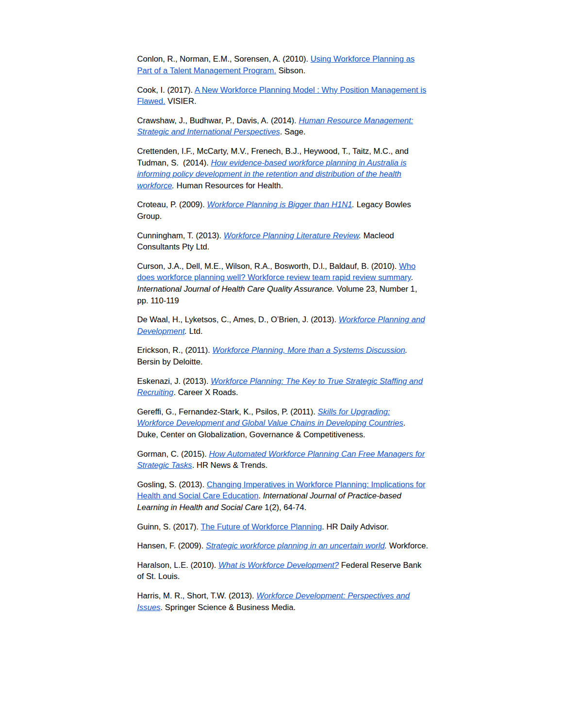Conlon, R., Norman, E.M., Sorensen, A. (2010). Using Workforce Planning as Part of a Talent Management Program. Sibson.
Cook, I. (2017). A New Workforce Planning Model : Why Position Management is Flawed. VISIER.
Crawshaw, J., Budhwar, P., Davis, A. (2014). Human Resource Management: Strategic and International Perspectives. Sage.
Crettenden, I.F., McCarty, M.V., Frenech, B.J., Heywood, T., Taitz, M.C., and Tudman, S. (2014). How evidence-based workforce planning in Australia is informing policy development in the retention and distribution of the health workforce. Human Resources for Health.
Croteau, P. (2009). Workforce Planning is Bigger than H1N1. Legacy Bowles Group.
Cunningham, T. (2013). Workforce Planning Literature Review. Macleod Consultants Pty Ltd.
Curson, J.A., Dell, M.E., Wilson, R.A., Bosworth, D.l., Baldauf, B. (2010). Who does workforce planning well? Workforce review team rapid review summary. International Journal of Health Care Quality Assurance. Volume 23, Number 1, pp. 110-119
De Waal, H., Lyketsos, C., Ames, D., O’Brien, J. (2013). Workforce Planning and Development. Ltd.
Erickson, R., (2011). Workforce Planning, More than a Systems Discussion. Bersin by Deloitte.
Eskenazi, J. (2013). Workforce Planning: The Key to True Strategic Staffing and Recruiting. Career X Roads.
Gereffi, G., Fernandez-Stark, K., Psilos, P. (2011). Skills for Upgrading: Workforce Development and Global Value Chains in Developing Countries. Duke, Center on Globalization, Governance & Competitiveness.
Gorman, C. (2015). How Automated Workforce Planning Can Free Managers for Strategic Tasks. HR News & Trends.
Gosling, S. (2013). Changing Imperatives in Workforce Planning: Implications for Health and Social Care Education. International Journal of Practice-based Learning in Health and Social Care 1(2), 64-74.
Guinn, S. (2017). The Future of Workforce Planning. HR Daily Advisor.
Hansen, F. (2009). Strategic workforce planning in an uncertain world. Workforce.
Haralson, L.E. (2010). What is Workforce Development? Federal Reserve Bank of St. Louis.
Harris, M. R., Short, T.W. (2013). Workforce Development: Perspectives and Issues. Springer Science & Business Media.